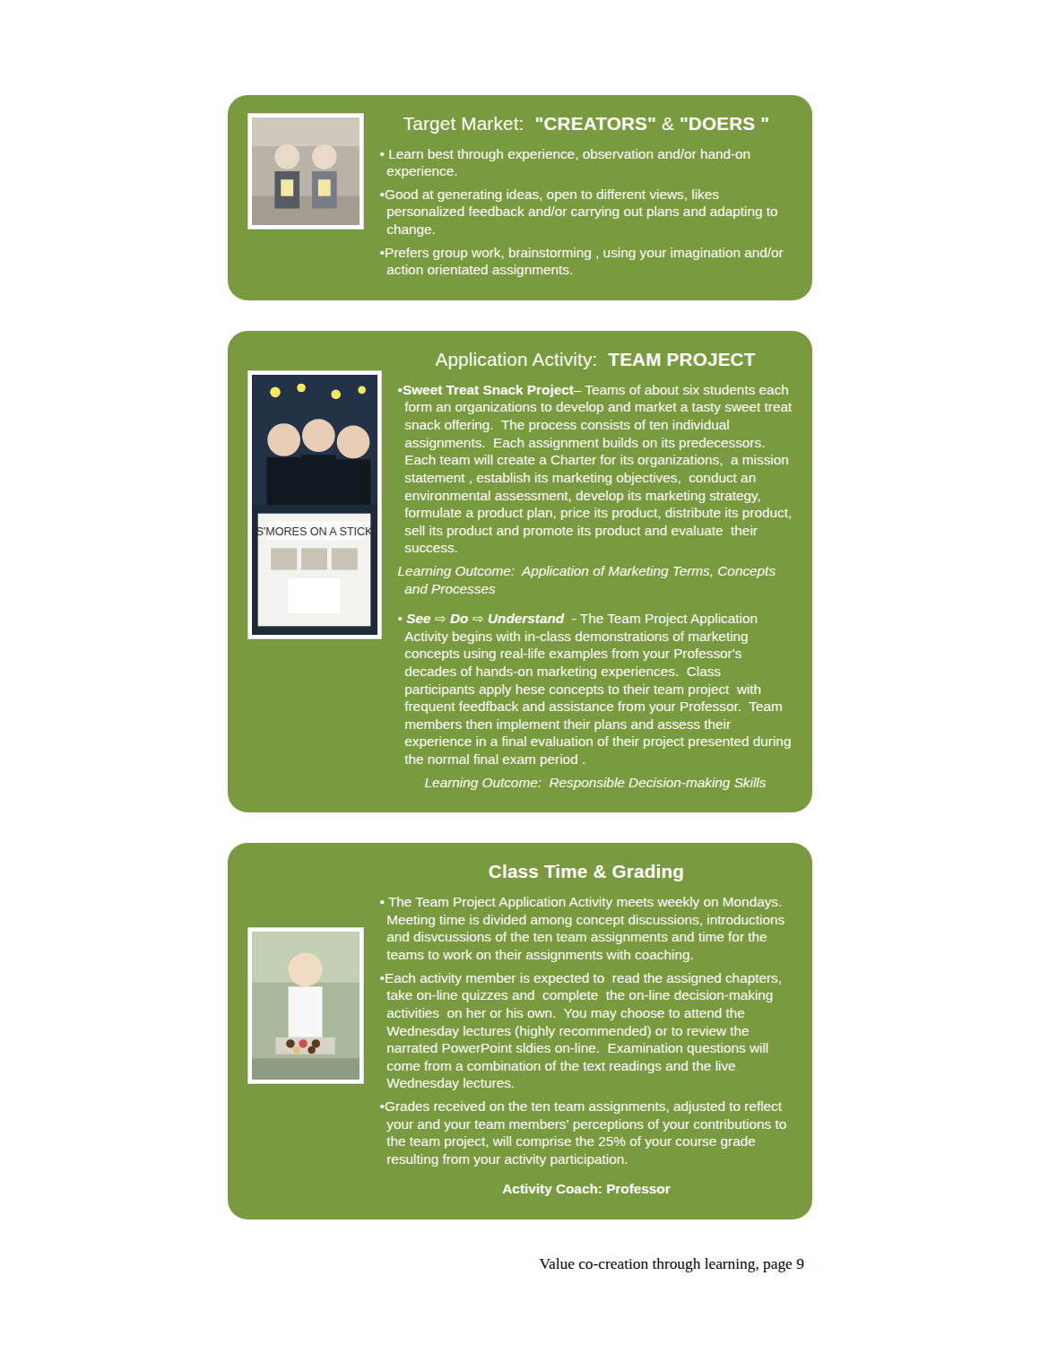Target Market: "CREATORS" & "DOERS "
• Learn best through experience, observation and/or hand-on experience.
•Good at generating ideas, open to different views, likes personalized feedback and/or carrying out plans and adapting to change.
•Prefers group work, brainstorming , using your imagination and/or action orientated assignments.
Application Activity: TEAM PROJECT
•Sweet Treat Snack Project– Teams of about six students each form an organizations to develop and market a tasty sweet treat snack offering. The process consists of ten individual assignments. Each assignment builds on its predecessors. Each team will create a Charter for its organizations, a mission statement , establish its marketing objectives, conduct an environmental assessment, develop its marketing strategy, formulate a product plan, price its product, distribute its product, sell its product and promote its product and evaluate their success.
Learning Outcome: Application of Marketing Terms, Concepts and Processes
• See ⇨ Do ⇨ Understand - The Team Project Application Activity begins with in-class demonstrations of marketing concepts using real-life examples from your Professor's decades of hands-on marketing experiences. Class participants apply hese concepts to their team project with frequent feedfback and assistance from your Professor. Team members then implement their plans and assess their experience in a final evaluation of their project presented during the normal final exam period .
Learning Outcome: Responsible Decision-making Skills
Class Time & Grading
• The Team Project Application Activity meets weekly on Mondays. Meeting time is divided among concept discussions, introductions and disvcussions of the ten team assignments and time for the teams to work on their assignments with coaching.
•Each activity member is expected to read the assigned chapters, take on-line quizzes and complete the on-line decision-making activities on her or his own. You may choose to attend the Wednesday lectures (highly recommended) or to review the narrated PowerPoint sldies on-line. Examination questions will come from a combination of the text readings and the live Wednesday lectures.
•Grades received on the ten team assignments, adjusted to reflect your and your team members' perceptions of your contributions to the team project, will comprise the 25% of your course grade resulting from your activity participation.
Activity Coach: Professor
Value co-creation through learning, page 9